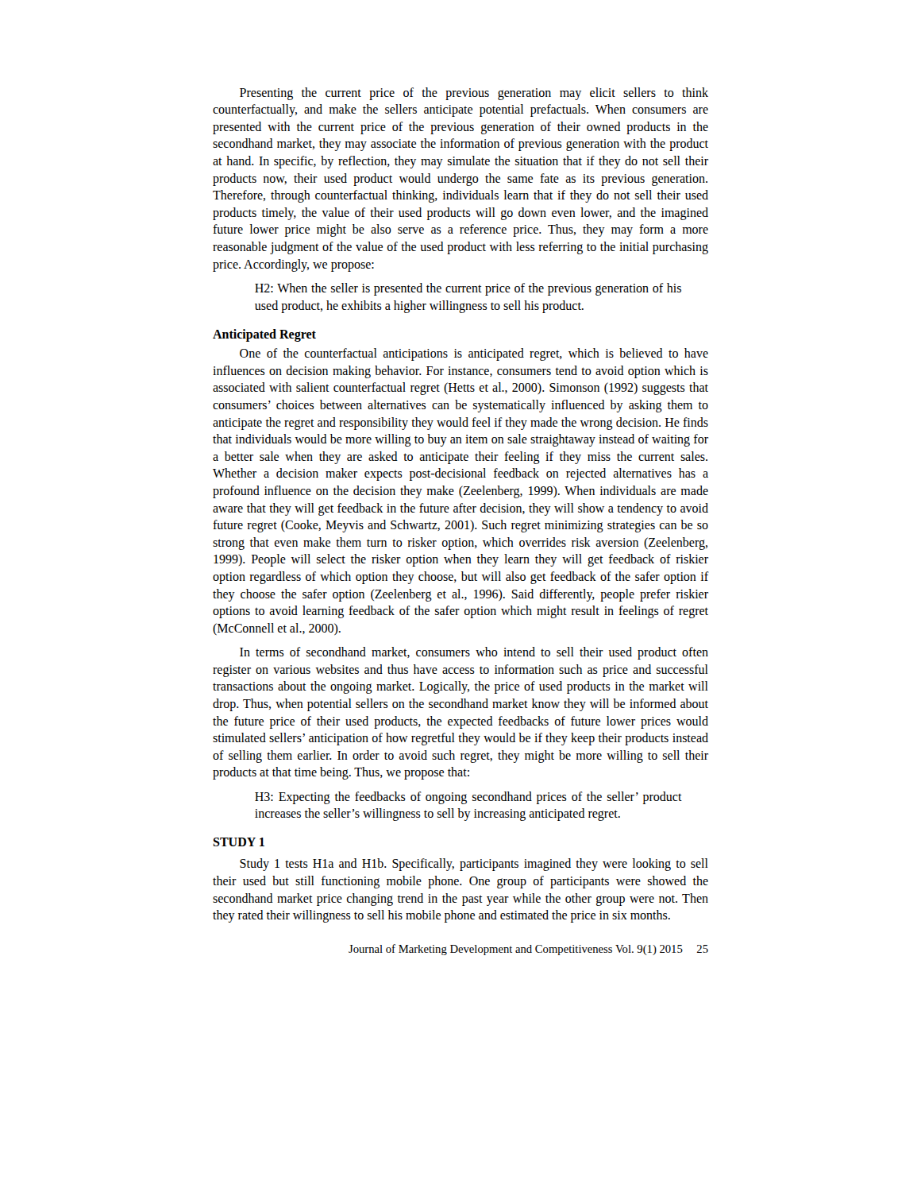Presenting the current price of the previous generation may elicit sellers to think counterfactually, and make the sellers anticipate potential prefactuals. When consumers are presented with the current price of the previous generation of their owned products in the secondhand market, they may associate the information of previous generation with the product at hand. In specific, by reflection, they may simulate the situation that if they do not sell their products now, their used product would undergo the same fate as its previous generation. Therefore, through counterfactual thinking, individuals learn that if they do not sell their used products timely, the value of their used products will go down even lower, and the imagined future lower price might be also serve as a reference price. Thus, they may form a more reasonable judgment of the value of the used product with less referring to the initial purchasing price. Accordingly, we propose:
H2: When the seller is presented the current price of the previous generation of his used product, he exhibits a higher willingness to sell his product.
Anticipated Regret
One of the counterfactual anticipations is anticipated regret, which is believed to have influences on decision making behavior. For instance, consumers tend to avoid option which is associated with salient counterfactual regret (Hetts et al., 2000). Simonson (1992) suggests that consumers’ choices between alternatives can be systematically influenced by asking them to anticipate the regret and responsibility they would feel if they made the wrong decision. He finds that individuals would be more willing to buy an item on sale straightaway instead of waiting for a better sale when they are asked to anticipate their feeling if they miss the current sales. Whether a decision maker expects post-decisional feedback on rejected alternatives has a profound influence on the decision they make (Zeelenberg, 1999). When individuals are made aware that they will get feedback in the future after decision, they will show a tendency to avoid future regret (Cooke, Meyvis and Schwartz, 2001). Such regret minimizing strategies can be so strong that even make them turn to risker option, which overrides risk aversion (Zeelenberg, 1999). People will select the risker option when they learn they will get feedback of riskier option regardless of which option they choose, but will also get feedback of the safer option if they choose the safer option (Zeelenberg et al., 1996). Said differently, people prefer riskier options to avoid learning feedback of the safer option which might result in feelings of regret (McConnell et al., 2000).
In terms of secondhand market, consumers who intend to sell their used product often register on various websites and thus have access to information such as price and successful transactions about the ongoing market. Logically, the price of used products in the market will drop. Thus, when potential sellers on the secondhand market know they will be informed about the future price of their used products, the expected feedbacks of future lower prices would stimulated sellers’ anticipation of how regretful they would be if they keep their products instead of selling them earlier. In order to avoid such regret, they might be more willing to sell their products at that time being. Thus, we propose that:
H3: Expecting the feedbacks of ongoing secondhand prices of the seller’ product increases the seller’s willingness to sell by increasing anticipated regret.
STUDY 1
Study 1 tests H1a and H1b. Specifically, participants imagined they were looking to sell their used but still functioning mobile phone. One group of participants were showed the secondhand market price changing trend in the past year while the other group were not. Then they rated their willingness to sell his mobile phone and estimated the price in six months.
Journal of Marketing Development and Competitiveness Vol. 9(1) 201525